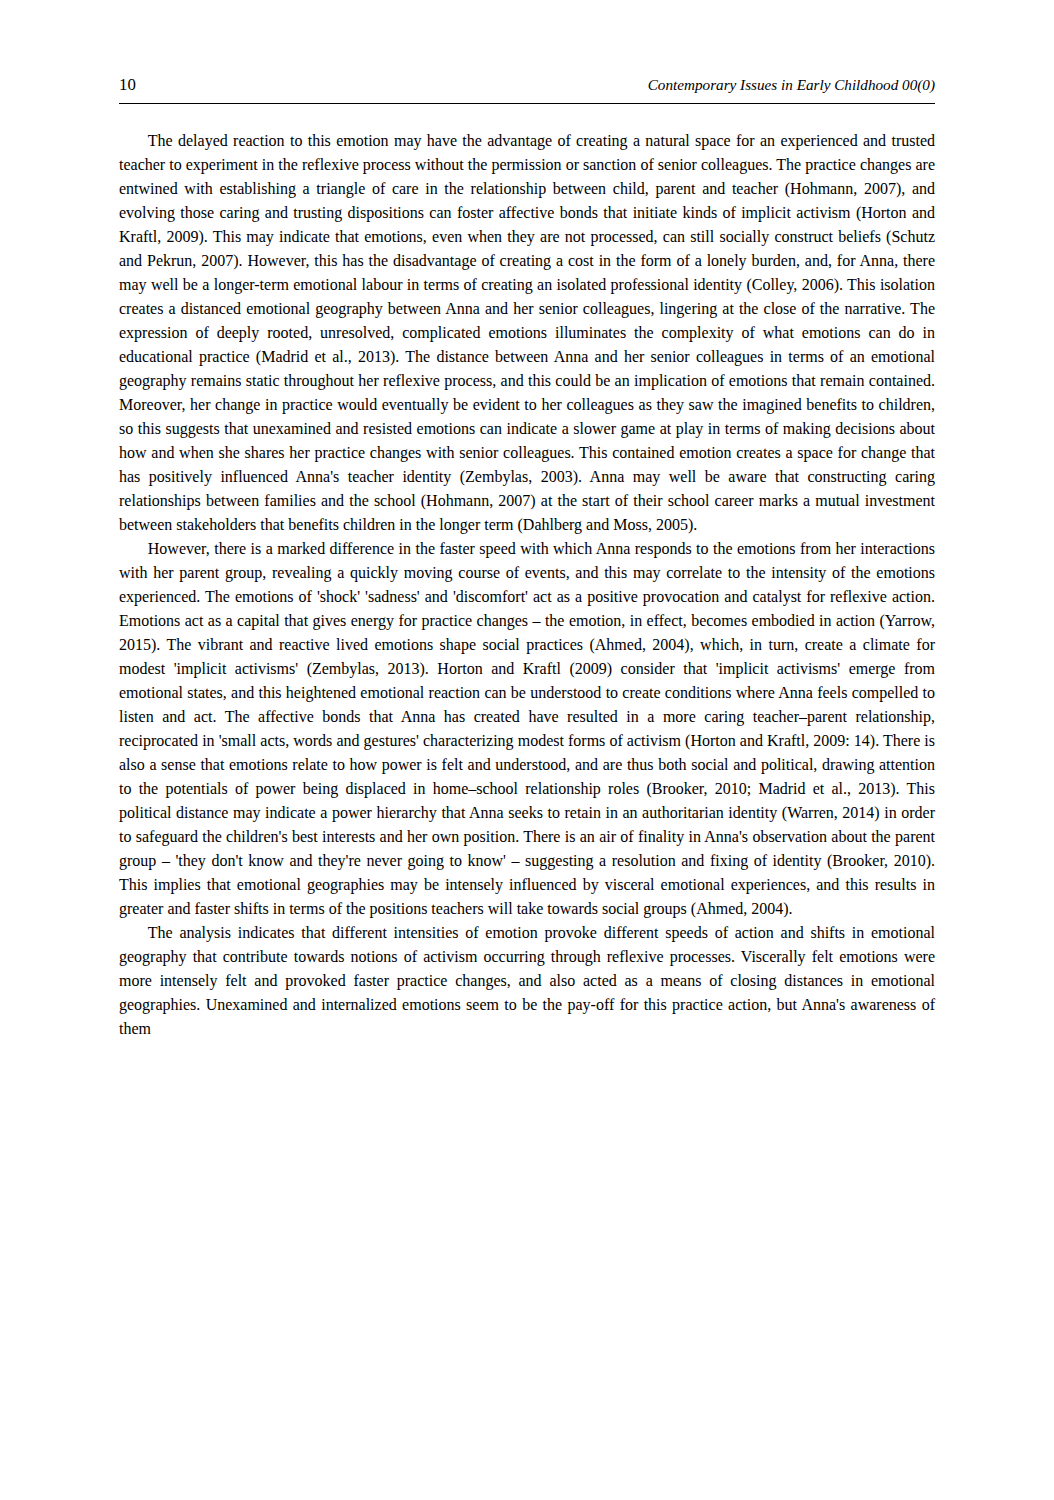10 Contemporary Issues in Early Childhood 00(0)
The delayed reaction to this emotion may have the advantage of creating a natural space for an experienced and trusted teacher to experiment in the reflexive process without the permission or sanction of senior colleagues. The practice changes are entwined with establishing a triangle of care in the relationship between child, parent and teacher (Hohmann, 2007), and evolving those caring and trusting dispositions can foster affective bonds that initiate kinds of implicit activism (Horton and Kraftl, 2009). This may indicate that emotions, even when they are not processed, can still socially construct beliefs (Schutz and Pekrun, 2007). However, this has the disadvantage of creating a cost in the form of a lonely burden, and, for Anna, there may well be a longer-term emotional labour in terms of creating an isolated professional identity (Colley, 2006). This isolation creates a distanced emotional geography between Anna and her senior colleagues, lingering at the close of the narrative. The expression of deeply rooted, unresolved, complicated emotions illuminates the complexity of what emotions can do in educational practice (Madrid et al., 2013). The distance between Anna and her senior colleagues in terms of an emotional geography remains static throughout her reflexive process, and this could be an implication of emotions that remain contained. Moreover, her change in practice would eventually be evident to her colleagues as they saw the imagined benefits to children, so this suggests that unexamined and resisted emotions can indicate a slower game at play in terms of making decisions about how and when she shares her practice changes with senior colleagues. This contained emotion creates a space for change that has positively influenced Anna's teacher identity (Zembylas, 2003). Anna may well be aware that constructing caring relationships between families and the school (Hohmann, 2007) at the start of their school career marks a mutual investment between stakeholders that benefits children in the longer term (Dahlberg and Moss, 2005).
However, there is a marked difference in the faster speed with which Anna responds to the emotions from her interactions with her parent group, revealing a quickly moving course of events, and this may correlate to the intensity of the emotions experienced. The emotions of 'shock' 'sadness' and 'discomfort' act as a positive provocation and catalyst for reflexive action. Emotions act as a capital that gives energy for practice changes – the emotion, in effect, becomes embodied in action (Yarrow, 2015). The vibrant and reactive lived emotions shape social practices (Ahmed, 2004), which, in turn, create a climate for modest 'implicit activisms' (Zembylas, 2013). Horton and Kraftl (2009) consider that 'implicit activisms' emerge from emotional states, and this heightened emotional reaction can be understood to create conditions where Anna feels compelled to listen and act. The affective bonds that Anna has created have resulted in a more caring teacher–parent relationship, reciprocated in 'small acts, words and gestures' characterizing modest forms of activism (Horton and Kraftl, 2009: 14). There is also a sense that emotions relate to how power is felt and understood, and are thus both social and political, drawing attention to the potentials of power being displaced in home–school relationship roles (Brooker, 2010; Madrid et al., 2013). This political distance may indicate a power hierarchy that Anna seeks to retain in an authoritarian identity (Warren, 2014) in order to safeguard the children's best interests and her own position. There is an air of finality in Anna's observation about the parent group – 'they don't know and they're never going to know' – suggesting a resolution and fixing of identity (Brooker, 2010). This implies that emotional geographies may be intensely influenced by visceral emotional experiences, and this results in greater and faster shifts in terms of the positions teachers will take towards social groups (Ahmed, 2004).
The analysis indicates that different intensities of emotion provoke different speeds of action and shifts in emotional geography that contribute towards notions of activism occurring through reflexive processes. Viscerally felt emotions were more intensely felt and provoked faster practice changes, and also acted as a means of closing distances in emotional geographies. Unexamined and internalized emotions seem to be the pay-off for this practice action, but Anna's awareness of them